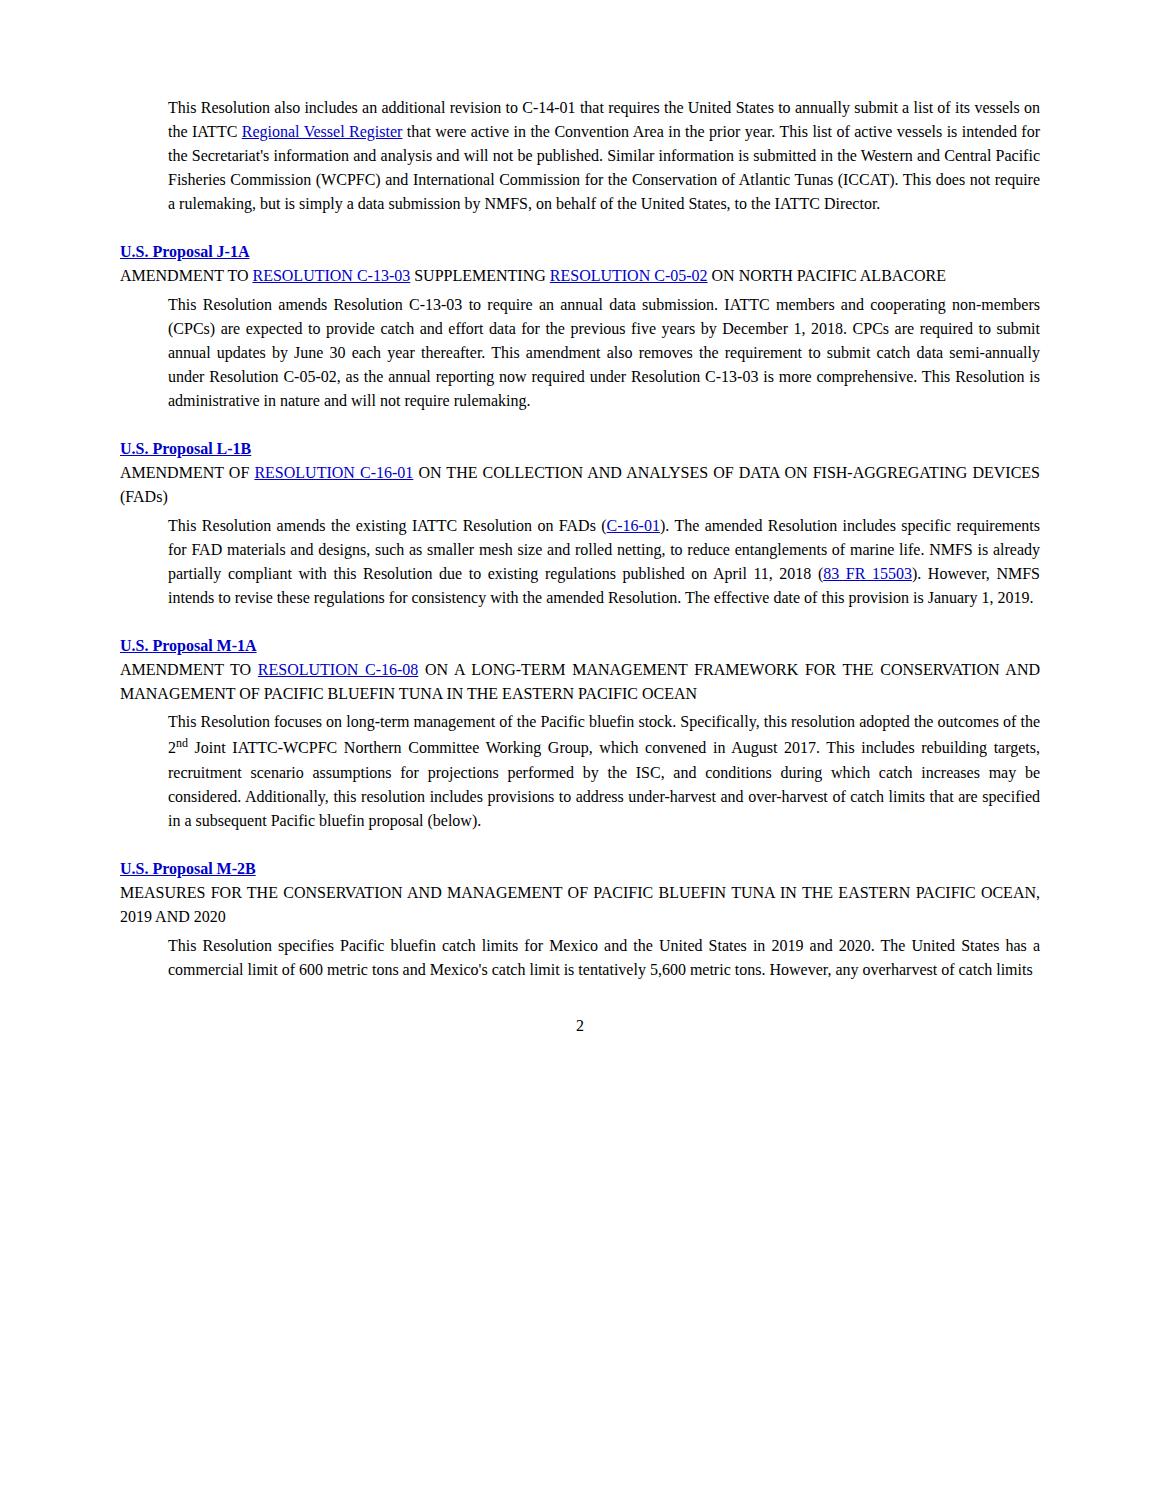This Resolution also includes an additional revision to C-14-01 that requires the United States to annually submit a list of its vessels on the IATTC Regional Vessel Register that were active in the Convention Area in the prior year. This list of active vessels is intended for the Secretariat's information and analysis and will not be published. Similar information is submitted in the Western and Central Pacific Fisheries Commission (WCPFC) and International Commission for the Conservation of Atlantic Tunas (ICCAT). This does not require a rulemaking, but is simply a data submission by NMFS, on behalf of the United States, to the IATTC Director.
U.S. Proposal J-1A
AMENDMENT TO RESOLUTION C-13-03 SUPPLEMENTING RESOLUTION C-05-02 ON NORTH PACIFIC ALBACORE
This Resolution amends Resolution C-13-03 to require an annual data submission. IATTC members and cooperating non-members (CPCs) are expected to provide catch and effort data for the previous five years by December 1, 2018. CPCs are required to submit annual updates by June 30 each year thereafter. This amendment also removes the requirement to submit catch data semi-annually under Resolution C-05-02, as the annual reporting now required under Resolution C-13-03 is more comprehensive. This Resolution is administrative in nature and will not require rulemaking.
U.S. Proposal L-1B
AMENDMENT OF RESOLUTION C-16-01 ON THE COLLECTION AND ANALYSES OF DATA ON FISH-AGGREGATING DEVICES (FADs)
This Resolution amends the existing IATTC Resolution on FADs (C-16-01). The amended Resolution includes specific requirements for FAD materials and designs, such as smaller mesh size and rolled netting, to reduce entanglements of marine life. NMFS is already partially compliant with this Resolution due to existing regulations published on April 11, 2018 (83 FR 15503). However, NMFS intends to revise these regulations for consistency with the amended Resolution. The effective date of this provision is January 1, 2019.
U.S. Proposal M-1A
AMENDMENT TO RESOLUTION C-16-08 ON A LONG-TERM MANAGEMENT FRAMEWORK FOR THE CONSERVATION AND MANAGEMENT OF PACIFIC BLUEFIN TUNA IN THE EASTERN PACIFIC OCEAN
This Resolution focuses on long-term management of the Pacific bluefin stock. Specifically, this resolution adopted the outcomes of the 2nd Joint IATTC-WCPFC Northern Committee Working Group, which convened in August 2017. This includes rebuilding targets, recruitment scenario assumptions for projections performed by the ISC, and conditions during which catch increases may be considered. Additionally, this resolution includes provisions to address under-harvest and over-harvest of catch limits that are specified in a subsequent Pacific bluefin proposal (below).
U.S. Proposal M-2B
MEASURES FOR THE CONSERVATION AND MANAGEMENT OF PACIFIC BLUEFIN TUNA IN THE EASTERN PACIFIC OCEAN, 2019 AND 2020
This Resolution specifies Pacific bluefin catch limits for Mexico and the United States in 2019 and 2020. The United States has a commercial limit of 600 metric tons and Mexico's catch limit is tentatively 5,600 metric tons. However, any overharvest of catch limits
2